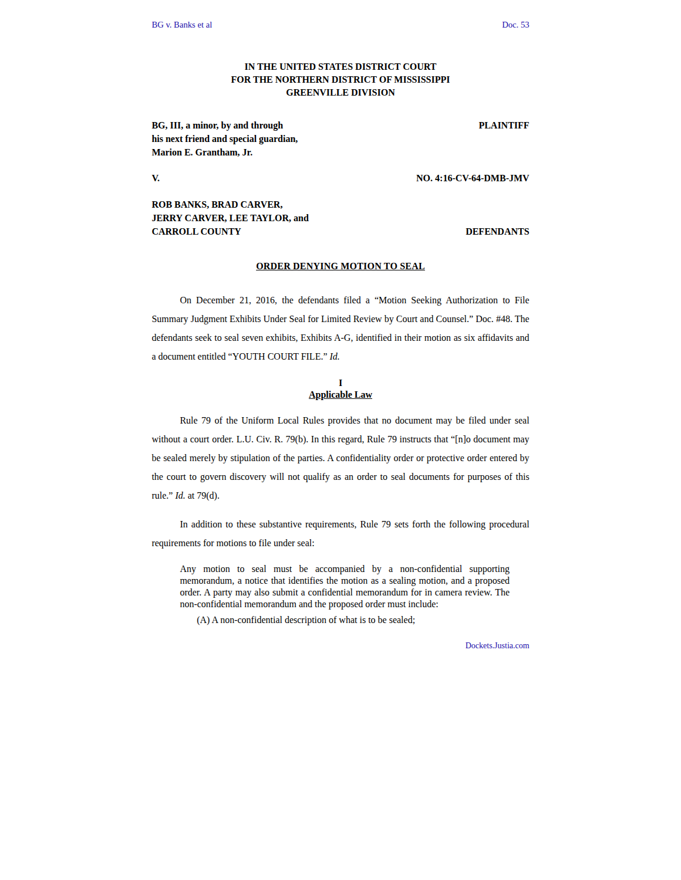BG v. Banks et al Doc. 53
IN THE UNITED STATES DISTRICT COURT
FOR THE NORTHERN DISTRICT OF MISSISSIPPI
GREENVILLE DIVISION
| BG, III, a minor, by and through his next friend and special guardian, Marion E. Grantham, Jr. | PLAINTIFF |
| V. | NO. 4:16-CV-64-DMB-JMV |
| ROB BANKS, BRAD CARVER, JERRY CARVER, LEE TAYLOR, and CARROLL COUNTY | DEFENDANTS |
ORDER DENYING MOTION TO SEAL
On December 21, 2016, the defendants filed a “Motion Seeking Authorization to File Summary Judgment Exhibits Under Seal for Limited Review by Court and Counsel.” Doc. #48. The defendants seek to seal seven exhibits, Exhibits A-G, identified in their motion as six affidavits and a document entitled “YOUTH COURT FILE.” Id.
I
Applicable Law
Rule 79 of the Uniform Local Rules provides that no document may be filed under seal without a court order. L.U. Civ. R. 79(b). In this regard, Rule 79 instructs that “[n]o document may be sealed merely by stipulation of the parties. A confidentiality order or protective order entered by the court to govern discovery will not qualify as an order to seal documents for purposes of this rule.” Id. at 79(d).
In addition to these substantive requirements, Rule 79 sets forth the following procedural requirements for motions to file under seal:
Any motion to seal must be accompanied by a non-confidential supporting memorandum, a notice that identifies the motion as a sealing motion, and a proposed order. A party may also submit a confidential memorandum for in camera review. The non-confidential memorandum and the proposed order must include:
(A) A non-confidential description of what is to be sealed;
Dockets.Justia.com